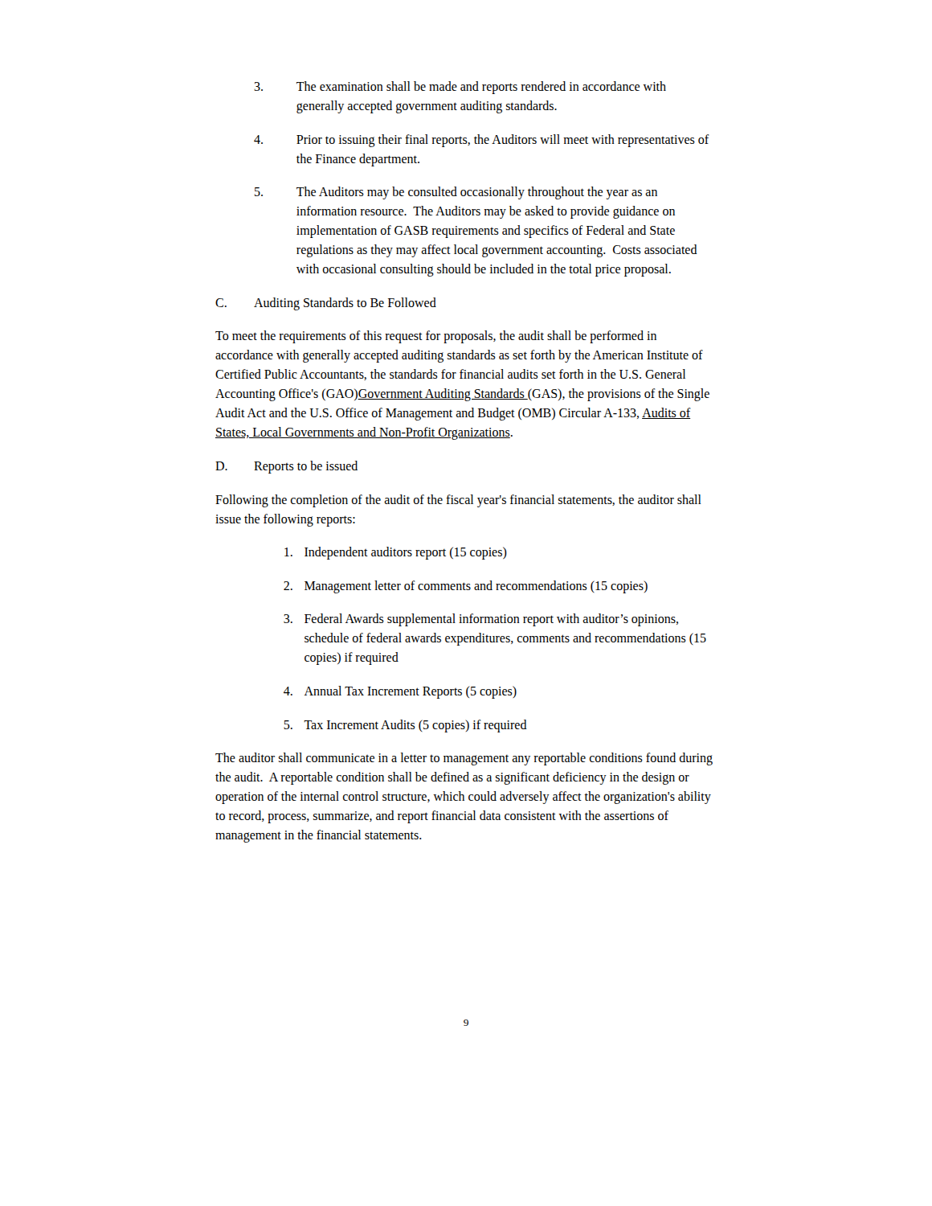3.
The examination shall be made and reports rendered in accordance with generally accepted government auditing standards.
4.
Prior to issuing their final reports, the Auditors will meet with representatives of the Finance department.
5.
The Auditors may be consulted occasionally throughout the year as an information resource. The Auditors may be asked to provide guidance on implementation of GASB requirements and specifics of Federal and State regulations as they may affect local government accounting. Costs associated with occasional consulting should be included in the total price proposal.
C.
Auditing Standards to Be Followed
To meet the requirements of this request for proposals, the audit shall be performed in accordance with generally accepted auditing standards as set forth by the American Institute of Certified Public Accountants, the standards for financial audits set forth in the U.S. General Accounting Office's (GAO)Government Auditing Standards (GAS), the provisions of the Single Audit Act and the U.S. Office of Management and Budget (OMB) Circular A-133, Audits of States, Local Governments and Non-Profit Organizations.
D.
Reports to be issued
Following the completion of the audit of the fiscal year's financial statements, the auditor shall issue the following reports:
Independent auditors report (15 copies)
Management letter of comments and recommendations (15 copies)
Federal Awards supplemental information report with auditor’s opinions, schedule of federal awards expenditures, comments and recommendations (15 copies) if required
Annual Tax Increment Reports (5 copies)
Tax Increment Audits (5 copies) if required
The auditor shall communicate in a letter to management any reportable conditions found during the audit. A reportable condition shall be defined as a significant deficiency in the design or operation of the internal control structure, which could adversely affect the organization's ability to record, process, summarize, and report financial data consistent with the assertions of management in the financial statements.
9